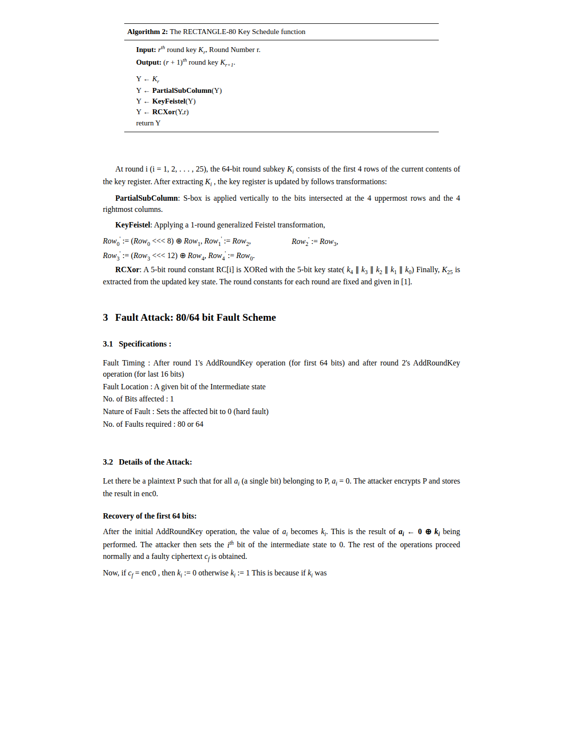Algorithm 2: The RECTANGLE-80 Key Schedule function
Input: rth round key Kr, Round Number r.
Output: (r + 1)th round key Kr+1.
Y ← Kr
Y ← PartialSubColumn(Y)
Y ← KeyFeistel(Y)
Y ← RCXor(Y,r)
return Y
At round i (i = 1, 2, . . . , 25), the 64-bit round subkey Ki consists of the first 4 rows of the current contents of the key register. After extracting Ki , the key register is updated by follows transformations:
PartialSubColumn: S-box is applied vertically to the bits intersected at the 4 uppermost rows and the 4 rightmost columns.
KeyFeistel: Applying a 1-round generalized Feistel transformation,
Row0' := (Row0 <<< 8) ⊕ Row1, Row1' := Row2, Row2' := Row3,
Row3' := (Row3 <<< 12) ⊕ Row4, Row4' := Row0.
RCXor: A 5-bit round constant RC[i] is XORed with the 5-bit key state( k4 ∥ k3 ∥ k2 ∥ k1 ∥ k0) Finally, K25 is extracted from the updated key state. The round constants for each round are fixed and given in [1].
3 Fault Attack: 80/64 bit Fault Scheme
3.1 Specifications :
Fault Timing : After round 1's AddRoundKey operation (for first 64 bits) and after round 2's AddRoundKey operation (for last 16 bits)
Fault Location : A given bit of the Intermediate state
No. of Bits affected : 1
Nature of Fault : Sets the affected bit to 0 (hard fault)
No. of Faults required : 80 or 64
3.2 Details of the Attack:
Let there be a plaintext P such that for all ai (a single bit) belonging to P, ai = 0. The attacker encrypts P and stores the result in enc0.
Recovery of the first 64 bits:
After the initial AddRoundKey operation, the value of ai becomes ki. This is the result of ai ← 0 ⊕ ki being performed. The attacker then sets the ith bit of the intermediate state to 0. The rest of the operations proceed normally and a faulty ciphertext cf is obtained.
Now, if cf = enc0 , then ki := 0 otherwise ki := 1 This is because if ki was